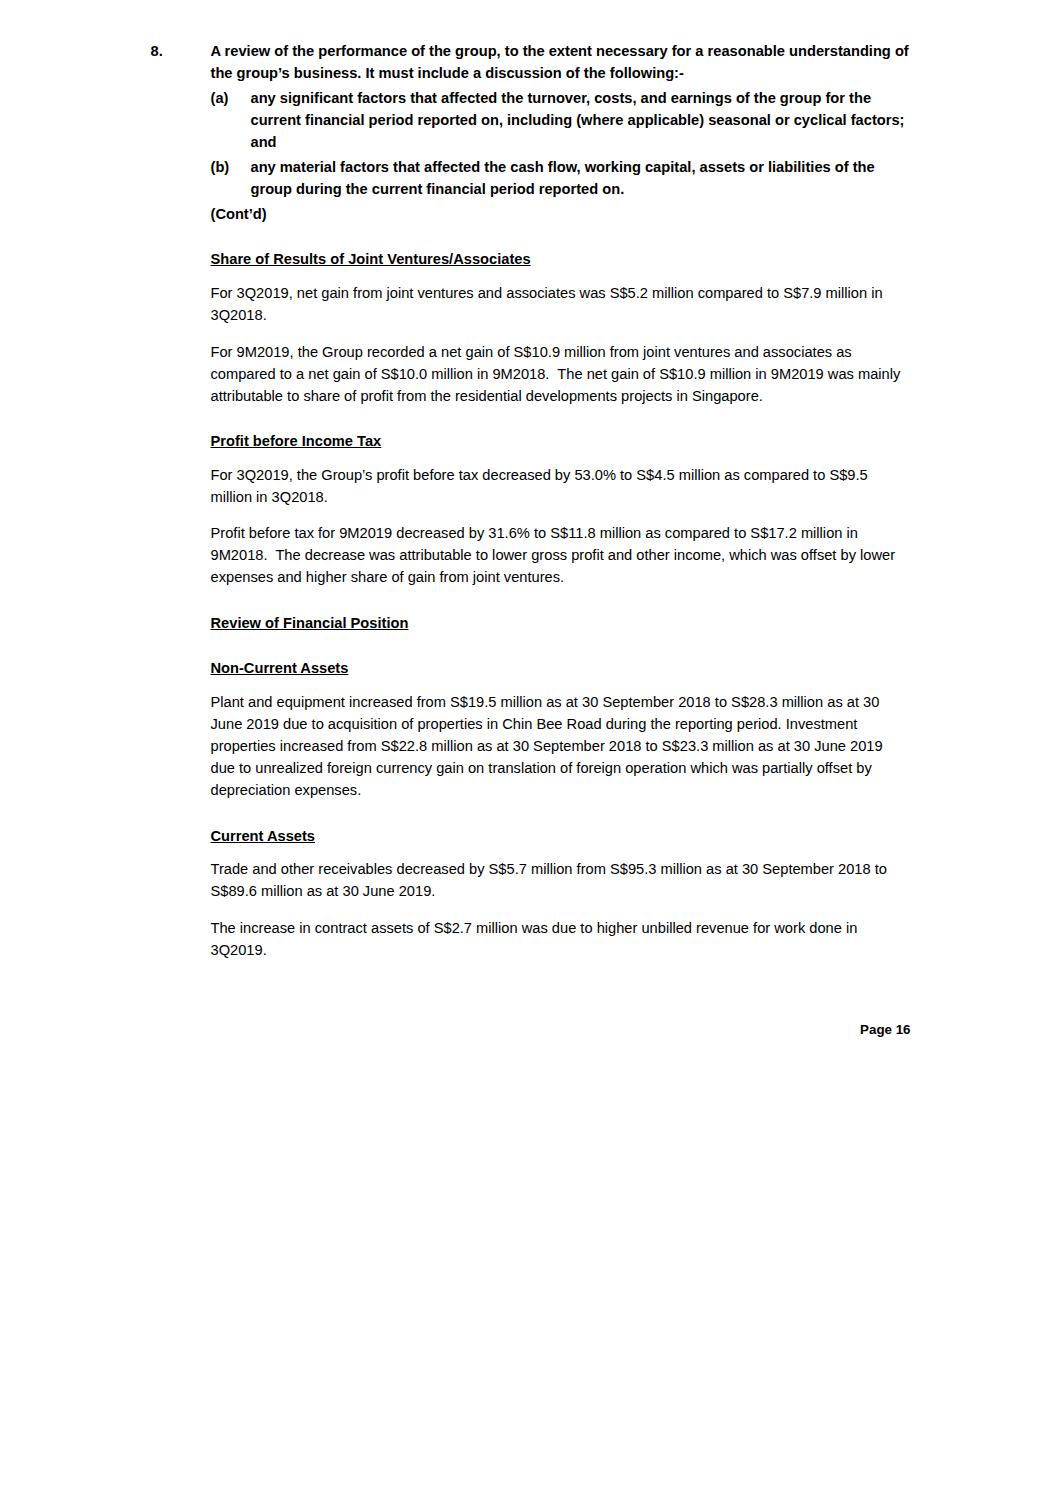8.
A review of the performance of the group, to the extent necessary for a reasonable understanding of the group’s business. It must include a discussion of the following:-
(a) any significant factors that affected the turnover, costs, and earnings of the group for the current financial period reported on, including (where applicable) seasonal or cyclical factors; and
(b) any material factors that affected the cash flow, working capital, assets or liabilities of the group during the current financial period reported on.
(Cont’d)
Share of Results of Joint Ventures/Associates
For 3Q2019, net gain from joint ventures and associates was S$5.2 million compared to S$7.9 million in 3Q2018.
For 9M2019, the Group recorded a net gain of S$10.9 million from joint ventures and associates as compared to a net gain of S$10.0 million in 9M2018. The net gain of S$10.9 million in 9M2019 was mainly attributable to share of profit from the residential developments projects in Singapore.
Profit before Income Tax
For 3Q2019, the Group’s profit before tax decreased by 53.0% to S$4.5 million as compared to S$9.5 million in 3Q2018.
Profit before tax for 9M2019 decreased by 31.6% to S$11.8 million as compared to S$17.2 million in 9M2018. The decrease was attributable to lower gross profit and other income, which was offset by lower expenses and higher share of gain from joint ventures.
Review of Financial Position
Non-Current Assets
Plant and equipment increased from S$19.5 million as at 30 September 2018 to S$28.3 million as at 30 June 2019 due to acquisition of properties in Chin Bee Road during the reporting period. Investment properties increased from S$22.8 million as at 30 September 2018 to S$23.3 million as at 30 June 2019 due to unrealized foreign currency gain on translation of foreign operation which was partially offset by depreciation expenses.
Current Assets
Trade and other receivables decreased by S$5.7 million from S$95.3 million as at 30 September 2018 to S$89.6 million as at 30 June 2019.
The increase in contract assets of S$2.7 million was due to higher unbilled revenue for work done in 3Q2019.
Page 16